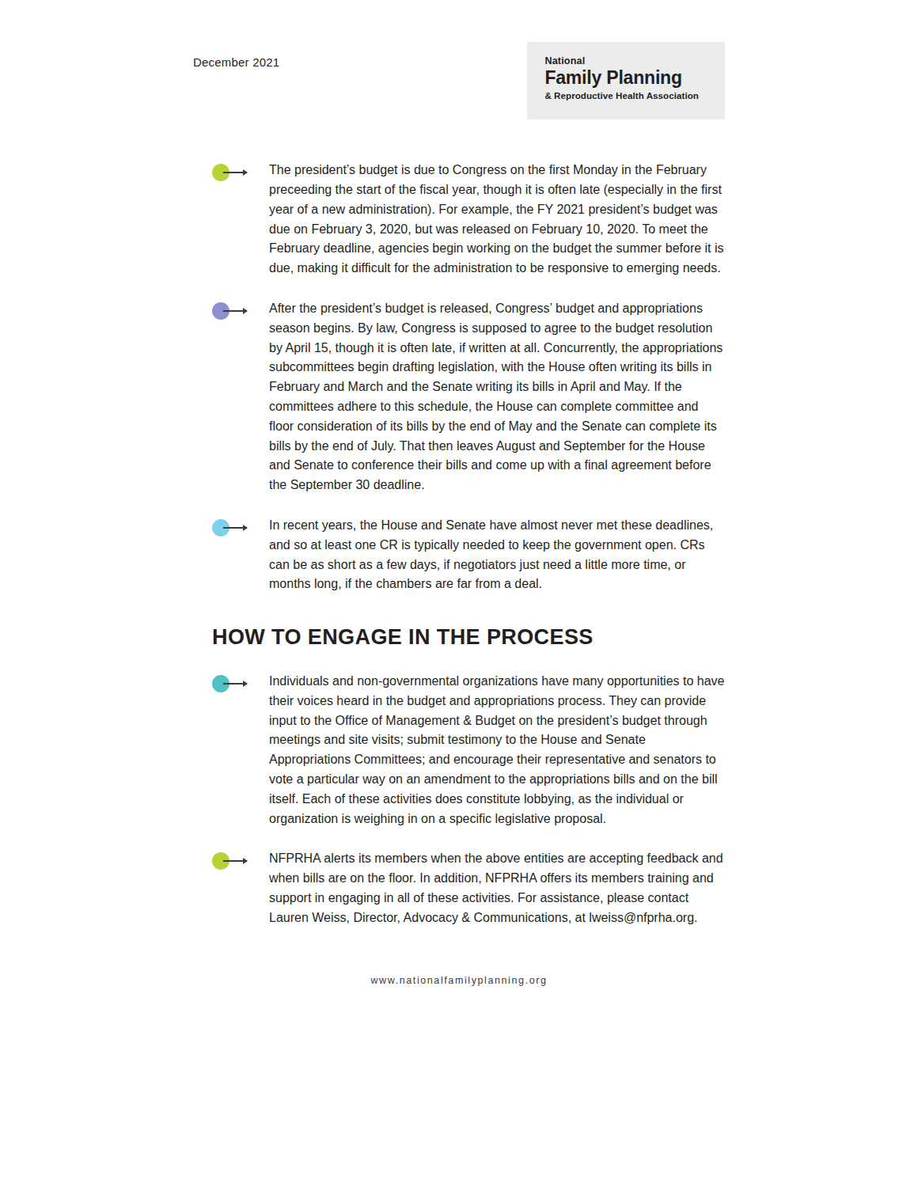December 2021
National
Family Planning
& Reproductive Health Association
The president’s budget is due to Congress on the first Monday in the February preceeding the start of the fiscal year, though it is often late (especially in the first year of a new administration). For example, the FY 2021 president’s budget was due on February 3, 2020, but was released on February 10, 2020. To meet the February deadline, agencies begin working on the budget the summer before it is due, making it difficult for the administration to be responsive to emerging needs.
After the president’s budget is released, Congress’ budget and appropriations season begins. By law, Congress is supposed to agree to the budget resolution by April 15, though it is often late, if written at all. Concurrently, the appropriations subcommittees begin drafting legislation, with the House often writing its bills in February and March and the Senate writing its bills in April and May. If the committees adhere to this schedule, the House can complete committee and floor consideration of its bills by the end of May and the Senate can complete its bills by the end of July. That then leaves August and September for the House and Senate to conference their bills and come up with a final agreement before the September 30 deadline.
In recent years, the House and Senate have almost never met these deadlines, and so at least one CR is typically needed to keep the government open. CRs can be as short as a few days, if negotiators just need a little more time, or months long, if the chambers are far from a deal.
How to Engage in the Process
Individuals and non-governmental organizations have many opportunities to have their voices heard in the budget and appropriations process. They can provide input to the Office of Management & Budget on the president’s budget through meetings and site visits; submit testimony to the House and Senate Appropriations Committees; and encourage their representative and senators to vote a particular way on an amendment to the appropriations bills and on the bill itself. Each of these activities does constitute lobbying, as the individual or organization is weighing in on a specific legislative proposal.
NFPRHA alerts its members when the above entities are accepting feedback and when bills are on the floor. In addition, NFPRHA offers its members training and support in engaging in all of these activities. For assistance, please contact Lauren Weiss, Director, Advocacy & Communications, at lweiss@nfprha.org.
www.nationalfamilyplanning.org